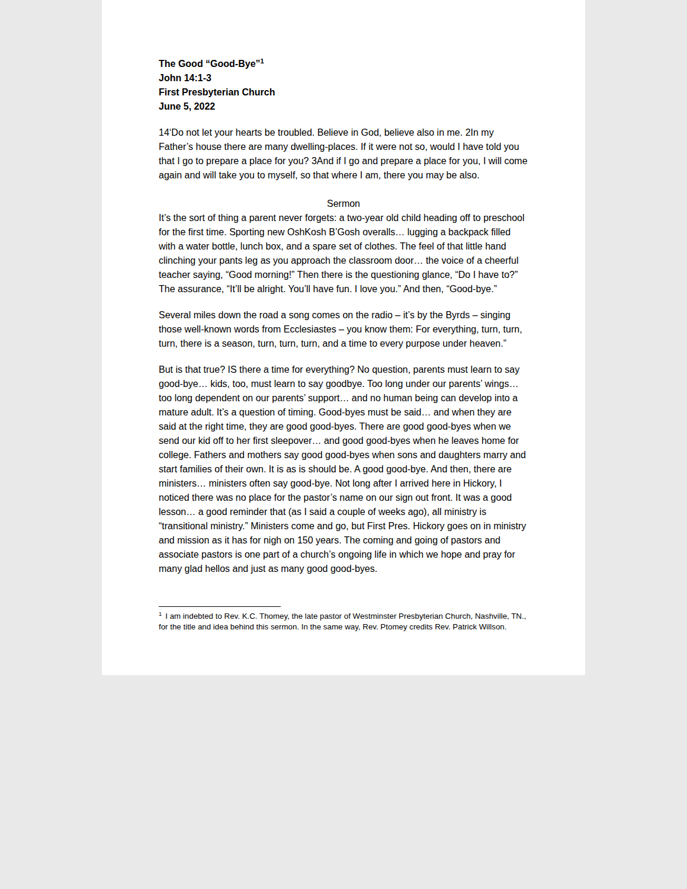The Good “Good-Bye”1 John 14:1-3 First Presbyterian Church June 5, 2022
14‘Do not let your hearts be troubled. Believe in God, believe also in me. 2In my Father’s house there are many dwelling-places. If it were not so, would I have told you that I go to prepare a place for you? 3And if I go and prepare a place for you, I will come again and will take you to myself, so that where I am, there you may be also.
Sermon
It’s the sort of thing a parent never forgets: a two-year old child heading off to preschool for the first time. Sporting new OshKosh B’Gosh overalls… lugging a backpack filled with a water bottle, lunch box, and a spare set of clothes. The feel of that little hand clinching your pants leg as you approach the classroom door… the voice of a cheerful teacher saying, “Good morning!” Then there is the questioning glance, “Do I have to?” The assurance, “It’ll be alright. You’ll have fun. I love you.” And then, “Good-bye.”
Several miles down the road a song comes on the radio – it’s by the Byrds – singing those well-known words from Ecclesiastes – you know them: For everything, turn, turn, turn, there is a season, turn, turn, turn, and a time to every purpose under heaven.”
But is that true? IS there a time for everything? No question, parents must learn to say good-bye… kids, too, must learn to say goodbye. Too long under our parents’ wings… too long dependent on our parents’ support… and no human being can develop into a mature adult. It’s a question of timing. Good-byes must be said… and when they are said at the right time, they are good good-byes. There are good good-byes when we send our kid off to her first sleepover… and good good-byes when he leaves home for college. Fathers and mothers say good good-byes when sons and daughters marry and start families of their own. It is as is should be. A good good-bye. And then, there are ministers… ministers often say good-bye. Not long after I arrived here in Hickory, I noticed there was no place for the pastor’s name on our sign out front. It was a good lesson… a good reminder that (as I said a couple of weeks ago), all ministry is “transitional ministry.” Ministers come and go, but First Pres. Hickory goes on in ministry and mission as it has for nigh on 150 years. The coming and going of pastors and associate pastors is one part of a church’s ongoing life in which we hope and pray for many glad hellos and just as many good good-byes.
1 I am indebted to Rev. K.C. Thomey, the late pastor of Westminster Presbyterian Church, Nashville, TN., for the title and idea behind this sermon. In the same way, Rev. Ptomey credits Rev. Patrick Willson.